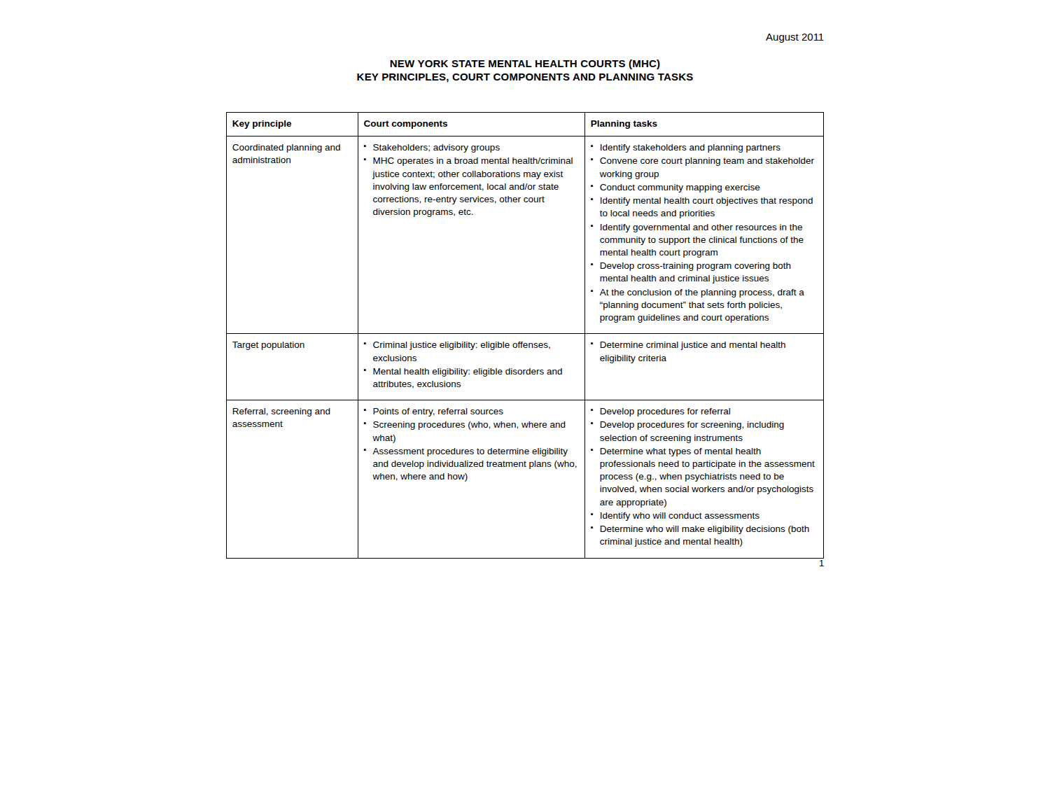August 2011
NEW YORK STATE MENTAL HEALTH COURTS (MHC) KEY PRINCIPLES, COURT COMPONENTS AND PLANNING TASKS
| Key principle | Court components | Planning tasks |
| --- | --- | --- |
| Coordinated planning and administration | Stakeholders; advisory groups MHC operates in a broad mental health/criminal justice context; other collaborations may exist involving law enforcement, local and/or state corrections, re-entry services, other court diversion programs, etc. | Identify stakeholders and planning partners Convene core court planning team and stakeholder working group Conduct community mapping exercise Identify mental health court objectives that respond to local needs and priorities Identify governmental and other resources in the community to support the clinical functions of the mental health court program Develop cross-training program covering both mental health and criminal justice issues At the conclusion of the planning process, draft a “planning document” that sets forth policies, program guidelines and court operations |
| Target population | Criminal justice eligibility: eligible offenses, exclusions Mental health eligibility: eligible disorders and attributes, exclusions | Determine criminal justice and mental health eligibility criteria |
| Referral, screening and assessment | Points of entry, referral sources Screening procedures (who, when, where and what) Assessment procedures to determine eligibility and develop individualized treatment plans (who, when, where and how) | Develop procedures for referral Develop procedures for screening, including selection of screening instruments Determine what types of mental health professionals need to participate in the assessment process (e.g., when psychiatrists need to be involved, when social workers and/or psychologists are appropriate) Identify who will conduct assessments Determine who will make eligibility decisions (both criminal justice and mental health) |
1